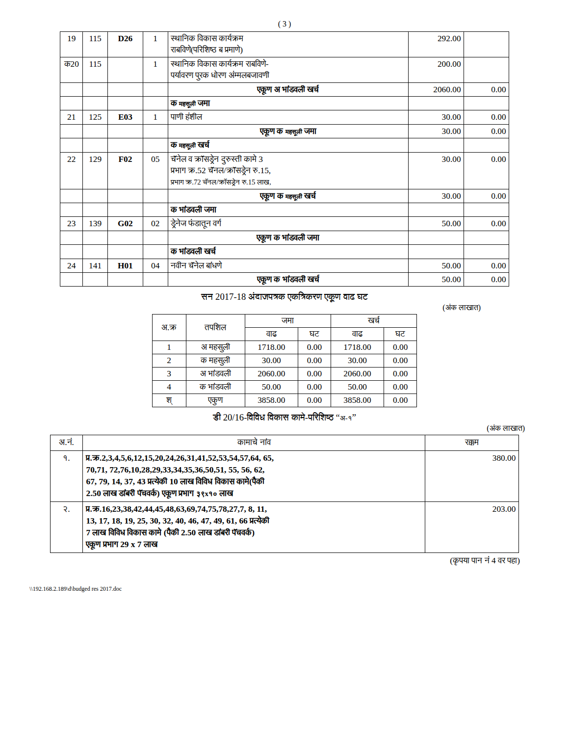( 3 )
| 19 | 115 | D26 | 1 | स्थानिक विकास कार्यक्रम राबविणे(परिशिष्ठ ब प्रमाणे) | 292.00 | |
| क20 | 115 | | 1 | स्थानिक विकास कार्यक्रम राबविणे- पर्यावरण पुरक धोरण अंम्मलबजावणी | 200.00 | |
| | | | | एकूण अ भांडवली खर्च | 2060.00 | 0.00 |
| | | | | क महसूली जमा | | |
| 21 | 125 | E03 | 1 | पाणी हंशील | 30.00 | 0.00 |
| | | | | एकूण क महसूली जमा | 30.00 | 0.00 |
| | | | | क महसूली खर्च | | |
| 22 | 129 | F02 | 05 | चॅनेल व क्रॉसड्रेन दुरुस्ती कामे 3 प्रभाग क्र.52 चॅनल/क्रॉसड्रेन रु.15, प्रभाग क्र.72 चॅनल/क्रॉसड्रेन रु.15 लाख, | 30.00 | 0.00 |
| | | | | एकूण क महसूली खर्च | 30.00 | 0.00 |
| | | | | क भांडवली जमा | | |
| 23 | 139 | G02 | 02 | ड्रेनेज फंडातून वर्ग | 50.00 | 0.00 |
| | | | | एकूण क भांडवली जमा | | |
| | | | | क भांडवली खर्च | | |
| 24 | 141 | H01 | 04 | नवीन चॅनेल बांधणे | 50.00 | 0.00 |
| | | | | एकूण क भांडवली खर्च | 50.00 | 0.00 |
सन 2017-18 अंदाजपत्रक एकत्रिकरण एकूण वाढ घट
(अंक लाखात)
| अ.क्र | तपशिल | जमा | खर्च |
| --- | --- | --- | --- |
| वाढ | घट | वाढ | घट |
| 1 | अ महसुली | 1718.00 | 0.00 | 1718.00 | 0.00 |
| 2 | क महसुली | 30.00 | 0.00 | 30.00 | 0.00 |
| 3 | अ भांडवली | 2060.00 | 0.00 | 2060.00 | 0.00 |
| 4 | क भांडवली | 50.00 | 0.00 | 50.00 | 0.00 |
| श् | एकुण | 3858.00 | 0.00 | 3858.00 | 0.00 |
डी 20/16-विविध विकास कामे-परिशिष्ठ “अ-१”
(अंक लाखात)
| अ.नं. | कामाचे नांव | रक्कम |
| --- | --- | --- |
| १. | प्र.क्र.2,3,4,5,6,12,15,20,24,26,31,41,52,53,54,57,64, 65, 70,71, 72,76,10,28,29,33,34,35,36,50,51, 55, 56, 62, 67, 79, 14, 37, 43 प्रत्येकी 10 लाख विविध विकास कामे(पैकी 2.50 लाख डांबरी पॅचवर्क) एकूण प्रभाग ३९x१० लाख | 380.00 |
| २. | प्र.क्र.16,23,38,42,44,45,48,63,69,74,75,78,27,7, 8, 11, 13, 17, 18, 19, 25, 30, 32, 40, 46, 47, 49, 61, 66 प्रत्येकी 7 लाख विविध विकास कामे (पैकी 2.50 लाख डांबरी पॅचवर्क) एकूण प्रभाग 29 x 7 लाख | 203.00 |
(कृपया पान नं 4 वर पहा)
\\192.168.2.189\d\budged res 2017.doc